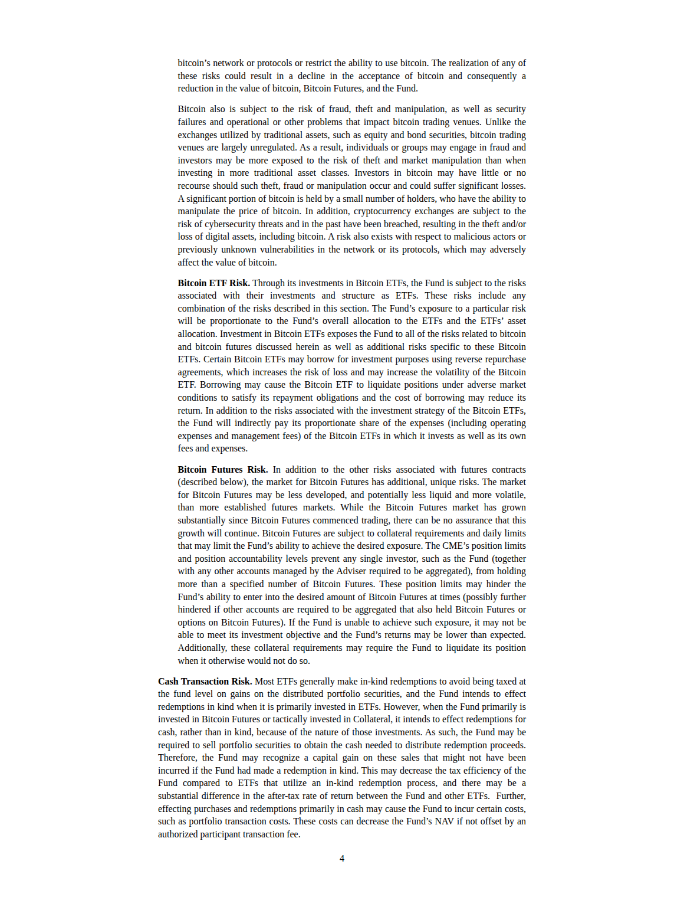bitcoin’s network or protocols or restrict the ability to use bitcoin. The realization of any of these risks could result in a decline in the acceptance of bitcoin and consequently a reduction in the value of bitcoin, Bitcoin Futures, and the Fund.
Bitcoin also is subject to the risk of fraud, theft and manipulation, as well as security failures and operational or other problems that impact bitcoin trading venues. Unlike the exchanges utilized by traditional assets, such as equity and bond securities, bitcoin trading venues are largely unregulated. As a result, individuals or groups may engage in fraud and investors may be more exposed to the risk of theft and market manipulation than when investing in more traditional asset classes. Investors in bitcoin may have little or no recourse should such theft, fraud or manipulation occur and could suffer significant losses. A significant portion of bitcoin is held by a small number of holders, who have the ability to manipulate the price of bitcoin. In addition, cryptocurrency exchanges are subject to the risk of cybersecurity threats and in the past have been breached, resulting in the theft and/or loss of digital assets, including bitcoin. A risk also exists with respect to malicious actors or previously unknown vulnerabilities in the network or its protocols, which may adversely affect the value of bitcoin.
Bitcoin ETF Risk. Through its investments in Bitcoin ETFs, the Fund is subject to the risks associated with their investments and structure as ETFs. These risks include any combination of the risks described in this section. The Fund’s exposure to a particular risk will be proportionate to the Fund’s overall allocation to the ETFs and the ETFs’ asset allocation. Investment in Bitcoin ETFs exposes the Fund to all of the risks related to bitcoin and bitcoin futures discussed herein as well as additional risks specific to these Bitcoin ETFs. Certain Bitcoin ETFs may borrow for investment purposes using reverse repurchase agreements, which increases the risk of loss and may increase the volatility of the Bitcoin ETF. Borrowing may cause the Bitcoin ETF to liquidate positions under adverse market conditions to satisfy its repayment obligations and the cost of borrowing may reduce its return. In addition to the risks associated with the investment strategy of the Bitcoin ETFs, the Fund will indirectly pay its proportionate share of the expenses (including operating expenses and management fees) of the Bitcoin ETFs in which it invests as well as its own fees and expenses.
Bitcoin Futures Risk. In addition to the other risks associated with futures contracts (described below), the market for Bitcoin Futures has additional, unique risks. The market for Bitcoin Futures may be less developed, and potentially less liquid and more volatile, than more established futures markets. While the Bitcoin Futures market has grown substantially since Bitcoin Futures commenced trading, there can be no assurance that this growth will continue. Bitcoin Futures are subject to collateral requirements and daily limits that may limit the Fund’s ability to achieve the desired exposure. The CME’s position limits and position accountability levels prevent any single investor, such as the Fund (together with any other accounts managed by the Adviser required to be aggregated), from holding more than a specified number of Bitcoin Futures. These position limits may hinder the Fund’s ability to enter into the desired amount of Bitcoin Futures at times (possibly further hindered if other accounts are required to be aggregated that also held Bitcoin Futures or options on Bitcoin Futures). If the Fund is unable to achieve such exposure, it may not be able to meet its investment objective and the Fund’s returns may be lower than expected. Additionally, these collateral requirements may require the Fund to liquidate its position when it otherwise would not do so.
Cash Transaction Risk. Most ETFs generally make in-kind redemptions to avoid being taxed at the fund level on gains on the distributed portfolio securities, and the Fund intends to effect redemptions in kind when it is primarily invested in ETFs. However, when the Fund primarily is invested in Bitcoin Futures or tactically invested in Collateral, it intends to effect redemptions for cash, rather than in kind, because of the nature of those investments. As such, the Fund may be required to sell portfolio securities to obtain the cash needed to distribute redemption proceeds. Therefore, the Fund may recognize a capital gain on these sales that might not have been incurred if the Fund had made a redemption in kind. This may decrease the tax efficiency of the Fund compared to ETFs that utilize an in-kind redemption process, and there may be a substantial difference in the after-tax rate of return between the Fund and other ETFs. Further, effecting purchases and redemptions primarily in cash may cause the Fund to incur certain costs, such as portfolio transaction costs. These costs can decrease the Fund’s NAV if not offset by an authorized participant transaction fee.
4